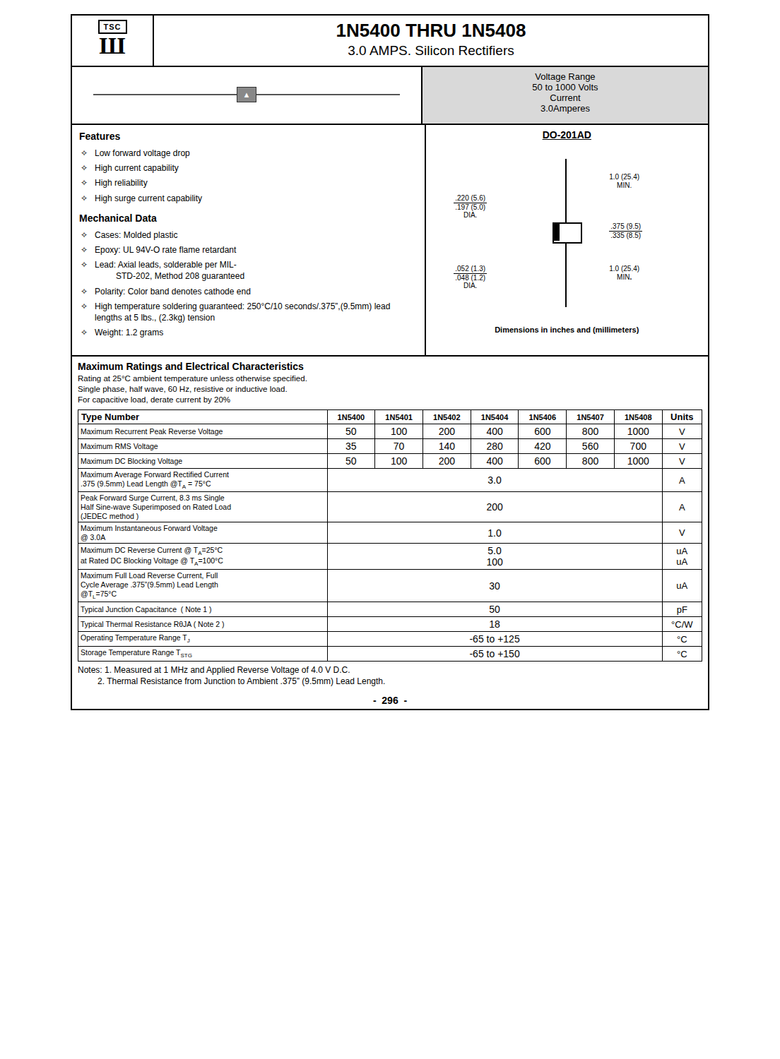TSC
Ш
1N5400 THRU 1N5408
3.0 AMPS. Silicon Rectifiers
▲
Voltage Range
50 to 1000 Volts
Current
3.0Amperes
Features
Low forward voltage drop
High current capability
High reliability
High surge current capability
Mechanical Data
Cases: Molded plastic
Epoxy: UL 94V-O rate flame retardant
Lead: Axial leads, solderable per MIL-STD-202, Method 208 guaranteed
Polarity: Color band denotes cathode end
High temperature soldering guaranteed: 250°C/10 seconds/.375”,(9.5mm) lead lengths at 5 lbs., (2.3kg) tension
Weight: 1.2 grams
DO-201AD
.220 (5.6)
.197 (5.0)
DIA.
.052 (1.3)
.048 (1.2)
DIA.
1.0 (25.4)
MIN.
.375 (9.5)
.335 (8.5)
1.0 (25.4)
MIN.
Dimensions in inches and (millimeters)
Maximum Ratings and Electrical Characteristics
Rating at 25°C ambient temperature unless otherwise specified.
Single phase, half wave, 60 Hz, resistive or inductive load.
For capacitive load, derate current by 20%
| Type Number | 1N5400 | 1N5401 | 1N5402 | 1N5404 | 1N5406 | 1N5407 | 1N5408 | Units |
| --- | --- | --- | --- | --- | --- | --- | --- | --- |
| Maximum Recurrent Peak Reverse Voltage | 50 | 100 | 200 | 400 | 600 | 800 | 1000 | V |
| Maximum RMS Voltage | 35 | 70 | 140 | 280 | 420 | 560 | 700 | V |
| Maximum DC Blocking Voltage | 50 | 100 | 200 | 400 | 600 | 800 | 1000 | V |
| Maximum Average Forward Rectified Current .375 (9.5mm) Lead Length @T A = 75°C | 3.0 | A |
| Peak Forward Surge Current, 8.3 ms Single Half Sine-wave Superimposed on Rated Load (JEDEC method ) | 200 | A |
| Maximum Instantaneous Forward Voltage @ 3.0A | 1.0 | V |
| Maximum DC Reverse Current @ T A =25°C at Rated DC Blocking Voltage @ T A =100°C | 5.0 100 | uA uA |
| Maximum Full Load Reverse Current, Full Cycle Average .375”(9.5mm) Lead Length @T L =75°C | 30 | uA |
| Typical Junction Capacitance ( Note 1 ) | 50 | pF |
| Typical Thermal Resistance RθJA ( Note 2 ) | 18 | °C/W |
| Operating Temperature Range T J | -65 to +125 | °C |
| Storage Temperature Range T STG | -65 to +150 | °C |
Notes: 1. Measured at 1 MHz and Applied Reverse Voltage of 4.0 V D.C. 2. Thermal Resistance from Junction to Ambient .375” (9.5mm) Lead Length.
- 296 -